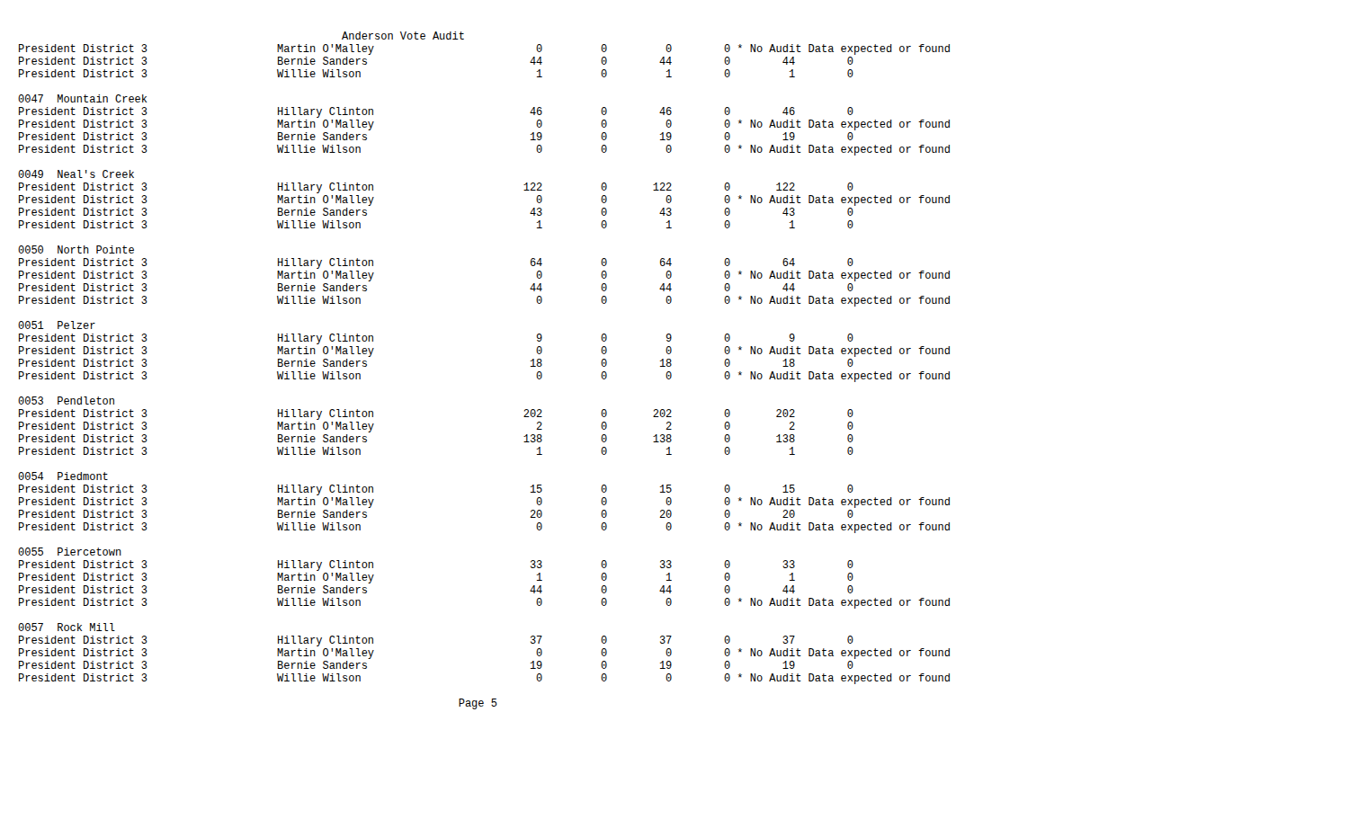Anderson Vote Audit President District 3 Martin O'Malley 0 0 0 0 * No Audit Data expected or found President District 3 Bernie Sanders 44 0 44 0 44 0 President District 3 Willie Wilson 1 0 1 0 1 0 0047 Mountain Creek President District 3 Hillary Clinton 46 0 46 0 46 0 President District 3 Martin O'Malley 0 0 0 0 * No Audit Data expected or found President District 3 Bernie Sanders 19 0 19 0 19 0 President District 3 Willie Wilson 0 0 0 0 * No Audit Data expected or found 0049 Neal's Creek President District 3 Hillary Clinton 122 0 122 0 122 0 President District 3 Martin O'Malley 0 0 0 0 * No Audit Data expected or found President District 3 Bernie Sanders 43 0 43 0 43 0 President District 3 Willie Wilson 1 0 1 0 1 0 0050 North Pointe President District 3 Hillary Clinton 64 0 64 0 64 0 President District 3 Martin O'Malley 0 0 0 0 * No Audit Data expected or found President District 3 Bernie Sanders 44 0 44 0 44 0 President District 3 Willie Wilson 0 0 0 0 * No Audit Data expected or found 0051 Pelzer President District 3 Hillary Clinton 9 0 9 0 9 0 President District 3 Martin O'Malley 0 0 0 0 * No Audit Data expected or found President District 3 Bernie Sanders 18 0 18 0 18 0 President District 3 Willie Wilson 0 0 0 0 * No Audit Data expected or found 0053 Pendleton President District 3 Hillary Clinton 202 0 202 0 202 0 President District 3 Martin O'Malley 2 0 2 0 2 0 President District 3 Bernie Sanders 138 0 138 0 138 0 President District 3 Willie Wilson 1 0 1 0 1 0 0054 Piedmont President District 3 Hillary Clinton 15 0 15 0 15 0 President District 3 Martin O'Malley 0 0 0 0 * No Audit Data expected or found President District 3 Bernie Sanders 20 0 20 0 20 0 President District 3 Willie Wilson 0 0 0 0 * No Audit Data expected or found 0055 Piercetown President District 3 Hillary Clinton 33 0 33 0 33 0 President District 3 Martin O'Malley 1 0 1 0 1 0 President District 3 Bernie Sanders 44 0 44 0 44 0 President District 3 Willie Wilson 0 0 0 0 * No Audit Data expected or found 0057 Rock Mill President District 3 Hillary Clinton 37 0 37 0 37 0 President District 3 Martin O'Malley 0 0 0 0 * No Audit Data expected or found President District 3 Bernie Sanders 19 0 19 0 19 0 President District 3 Willie Wilson 0 0 0 0 * No Audit Data expected or found Page 5